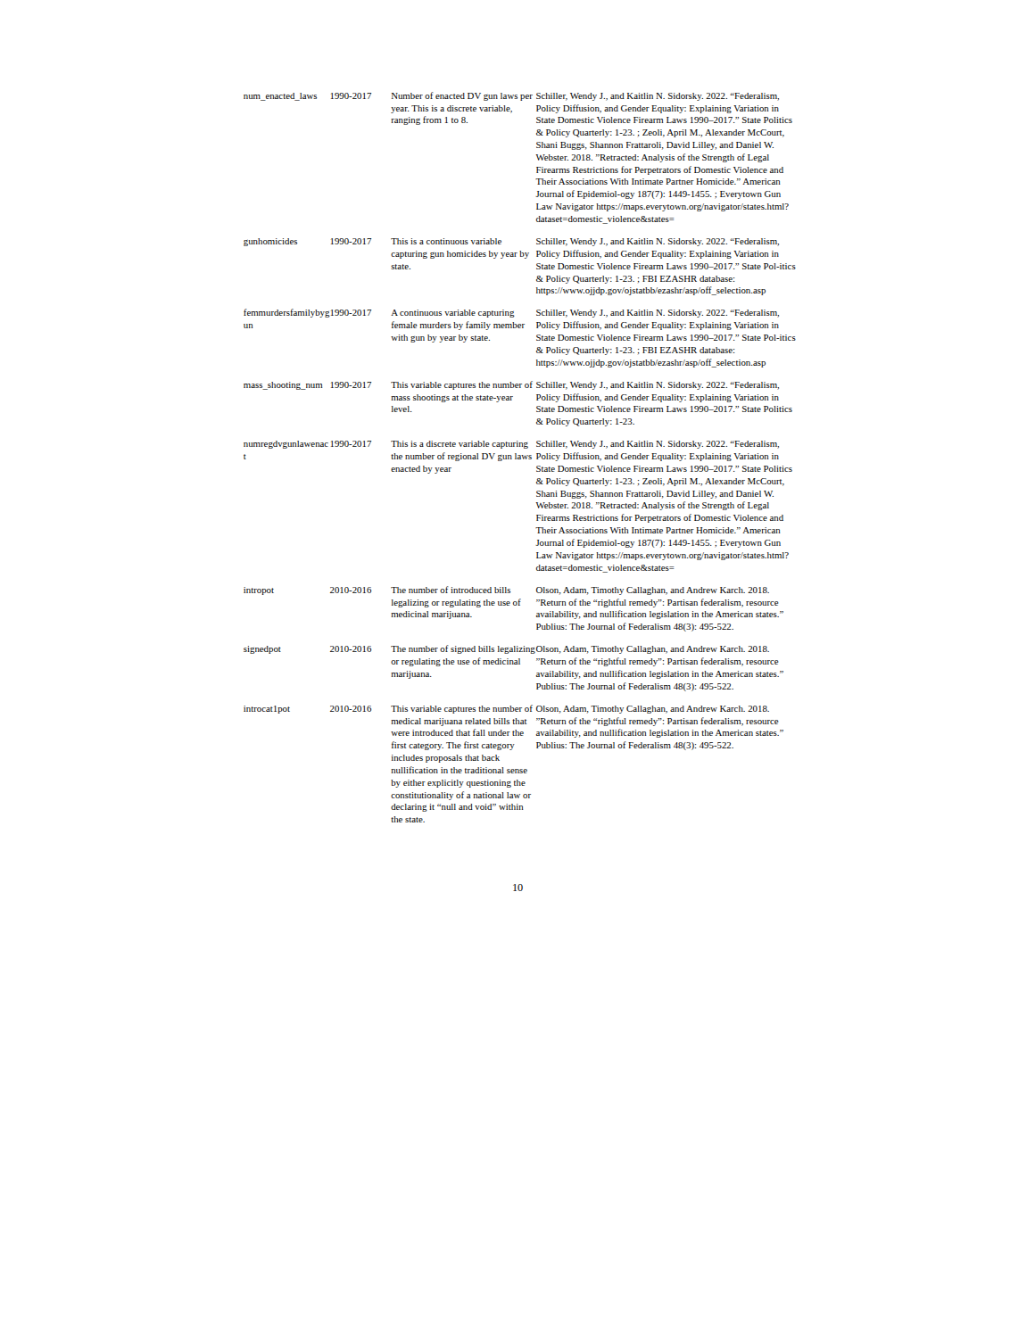| num_enacted_laws | 1990-2017 | Number of enacted DV gun laws per year. This is a discrete variable, ranging from 1 to 8. | Schiller, Wendy J., and Kaitlin N. Sidorsky. 2022. “Federalism, Policy Diffusion, and Gender Equality: Explaining Variation in State Domestic Violence Firearm Laws 1990–2017.” State Politics & Policy Quarterly: 1-23. ; Zeoli, April M., Alexander McCourt, Shani Buggs, Shannon Frattaroli, David Lilley, and Daniel W. Webster. 2018. ”Retracted: Analysis of the Strength of Legal Firearms Restrictions for Perpetrators of Domestic Violence and Their Associations With Intimate Partner Homicide.” American Journal of Epidemiol-ogy 187(7): 1449-1455. ; Everytown Gun Law Navigator https://maps.everytown.org/navigator/states.html?dataset=domestic_violence&states= |
| gunhomicides | 1990-2017 | This is a continuous variable capturing gun homicides by year by state. | Schiller, Wendy J., and Kaitlin N. Sidorsky. 2022. “Federalism, Policy Diffusion, and Gender Equality: Explaining Variation in State Domestic Violence Firearm Laws 1990–2017.” State Pol-itics & Policy Quarterly: 1-23. ; FBI EZASHR database: https://www.ojjdp.gov/ojstatbb/ezashr/asp/off_selection.asp |
| femmurdersfamilybygun | 1990-2017 | A continuous variable capturing female murders by family member with gun by year by state. | Schiller, Wendy J., and Kaitlin N. Sidorsky. 2022. “Federalism, Policy Diffusion, and Gender Equality: Explaining Variation in State Domestic Violence Firearm Laws 1990–2017.” State Pol-itics & Policy Quarterly: 1-23. ; FBI EZASHR database: https://www.ojjdp.gov/ojstatbb/ezashr/asp/off_selection.asp |
| mass_shooting_num | 1990-2017 | This variable captures the number of mass shootings at the state-year level. | Schiller, Wendy J., and Kaitlin N. Sidorsky. 2022. “Federalism, Policy Diffusion, and Gender Equality: Explaining Variation in State Domestic Violence Firearm Laws 1990–2017.” State Politics & Policy Quarterly: 1-23. |
| numregdvgunlawenact | 1990-2017 | This is a discrete variable capturing the number of regional DV gun laws enacted by year | Schiller, Wendy J., and Kaitlin N. Sidorsky. 2022. “Federalism, Policy Diffusion, and Gender Equality: Explaining Variation in State Domestic Violence Firearm Laws 1990–2017.” State Politics & Policy Quarterly: 1-23. ; Zeoli, April M., Alexander McCourt, Shani Buggs, Shannon Frattaroli, David Lilley, and Daniel W. Webster. 2018. ”Retracted: Analysis of the Strength of Legal Firearms Restrictions for Perpetrators of Domestic Violence and Their Associations With Intimate Partner Homicide.” American Journal of Epidemiol-ogy 187(7): 1449-1455. ; Everytown Gun Law Navigator https://maps.everytown.org/navigator/states.html?dataset=domestic_violence&states= |
| intropot | 2010-2016 | The number of introduced bills legalizing or regulating the use of medicinal marijuana. | Olson, Adam, Timothy Callaghan, and Andrew Karch. 2018. ”Return of the “rightful remedy”: Partisan federalism, resource availability, and nullification legislation in the American states.” Publius: The Journal of Federalism 48(3): 495-522. |
| signedpot | 2010-2016 | The number of signed bills legalizing or regulating the use of medicinal marijuana. | Olson, Adam, Timothy Callaghan, and Andrew Karch. 2018. ”Return of the “rightful remedy”: Partisan federalism, resource availability, and nullification legislation in the American states.” Publius: The Journal of Federalism 48(3): 495-522. |
| introcat1pot | 2010-2016 | This variable captures the number of medical marijuana related bills that were introduced that fall under the first category. The first category includes proposals that back nullification in the traditional sense by either explicitly questioning the constitutionality of a national law or declaring it “null and void” within the state. | Olson, Adam, Timothy Callaghan, and Andrew Karch. 2018. ”Return of the “rightful remedy”: Partisan federalism, resource availability, and nullification legislation in the American states.” Publius: The Journal of Federalism 48(3): 495-522. |
10